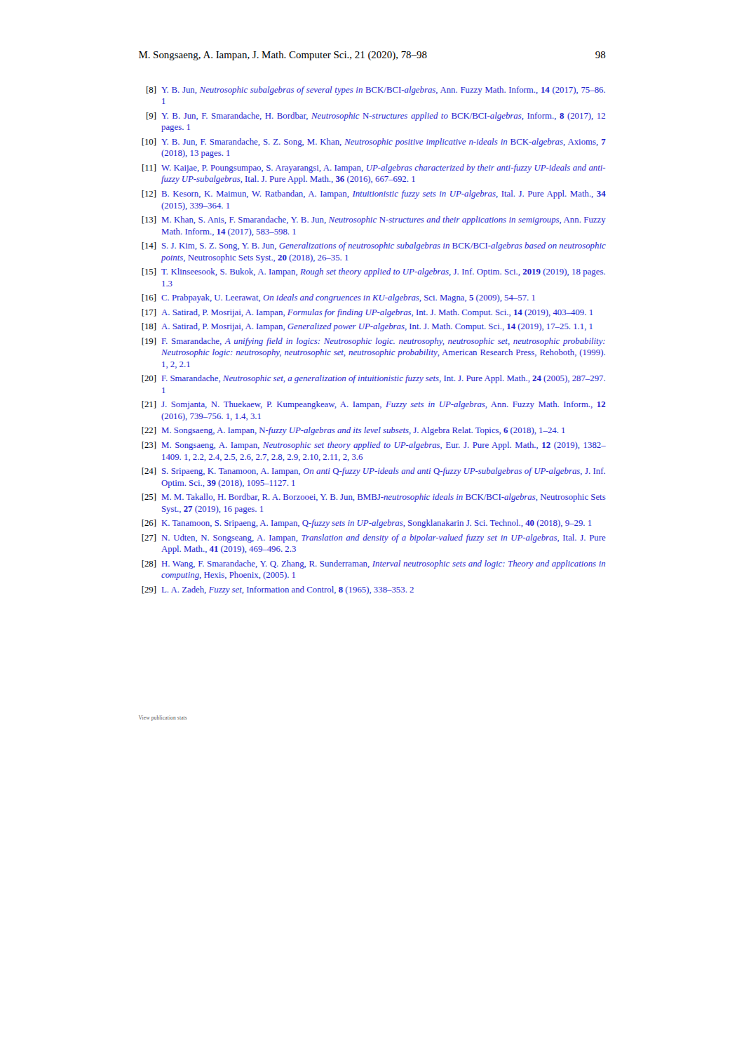M. Songsaeng, A. Iampan, J. Math. Computer Sci., 21 (2020), 78–98
98
[8] Y. B. Jun, Neutrosophic subalgebras of several types in BCK/BCI-algebras, Ann. Fuzzy Math. Inform., 14 (2017), 75–86. 1
[9] Y. B. Jun, F. Smarandache, H. Bordbar, Neutrosophic N-structures applied to BCK/BCI-algebras, Inform., 8 (2017), 12 pages. 1
[10] Y. B. Jun, F. Smarandache, S. Z. Song, M. Khan, Neutrosophic positive implicative n-ideals in BCK-algebras, Axioms, 7 (2018), 13 pages. 1
[11] W. Kaijae, P. Poungsumpao, S. Arayarangsi, A. Iampan, UP-algebras characterized by their anti-fuzzy UP-ideals and anti-fuzzy UP-subalgebras, Ital. J. Pure Appl. Math., 36 (2016), 667–692. 1
[12] B. Kesorn, K. Maimun, W. Ratbandan, A. Iampan, Intuitionistic fuzzy sets in UP-algebras, Ital. J. Pure Appl. Math., 34 (2015), 339–364. 1
[13] M. Khan, S. Anis, F. Smarandache, Y. B. Jun, Neutrosophic N-structures and their applications in semigroups, Ann. Fuzzy Math. Inform., 14 (2017), 583–598. 1
[14] S. J. Kim, S. Z. Song, Y. B. Jun, Generalizations of neutrosophic subalgebras in BCK/BCI-algebras based on neutrosophic points, Neutrosophic Sets Syst., 20 (2018), 26–35. 1
[15] T. Klinseesook, S. Bukok, A. Iampan, Rough set theory applied to UP-algebras, J. Inf. Optim. Sci., 2019 (2019), 18 pages. 1.3
[16] C. Prabpayak, U. Leerawat, On ideals and congruences in KU-algebras, Sci. Magna, 5 (2009), 54–57. 1
[17] A. Satirad, P. Mosrijai, A. Iampan, Formulas for finding UP-algebras, Int. J. Math. Comput. Sci., 14 (2019), 403–409. 1
[18] A. Satirad, P. Mosrijai, A. Iampan, Generalized power UP-algebras, Int. J. Math. Comput. Sci., 14 (2019), 17–25. 1.1, 1
[19] F. Smarandache, A unifying field in logics: Neutrosophic logic. neutrosophy, neutrosophic set, neutrosophic probability: Neutrosophic logic: neutrosophy, neutrosophic set, neutrosophic probability, American Research Press, Rehoboth, (1999). 1, 2, 2.1
[20] F. Smarandache, Neutrosophic set, a generalization of intuitionistic fuzzy sets, Int. J. Pure Appl. Math., 24 (2005), 287–297. 1
[21] J. Somjanta, N. Thuekaew, P. Kumpeangkeaw, A. Iampan, Fuzzy sets in UP-algebras, Ann. Fuzzy Math. Inform., 12 (2016), 739–756. 1, 1.4, 3.1
[22] M. Songsaeng, A. Iampan, N-fuzzy UP-algebras and its level subsets, J. Algebra Relat. Topics, 6 (2018), 1–24. 1
[23] M. Songsaeng, A. Iampan, Neutrosophic set theory applied to UP-algebras, Eur. J. Pure Appl. Math., 12 (2019), 1382–1409. 1, 2.2, 2.4, 2.5, 2.6, 2.7, 2.8, 2.9, 2.10, 2.11, 2, 3.6
[24] S. Sripaeng, K. Tanamoon, A. Iampan, On anti Q-fuzzy UP-ideals and anti Q-fuzzy UP-subalgebras of UP-algebras, J. Inf. Optim. Sci., 39 (2018), 1095–1127. 1
[25] M. M. Takallo, H. Bordbar, R. A. Borzooei, Y. B. Jun, BMBJ-neutrosophic ideals in BCK/BCI-algebras, Neutrosophic Sets Syst., 27 (2019), 16 pages. 1
[26] K. Tanamoon, S. Sripaeng, A. Iampan, Q-fuzzy sets in UP-algebras, Songklanakarin J. Sci. Technol., 40 (2018), 9–29. 1
[27] N. Udten, N. Songseang, A. Iampan, Translation and density of a bipolar-valued fuzzy set in UP-algebras, Ital. J. Pure Appl. Math., 41 (2019), 469–496. 2.3
[28] H. Wang, F. Smarandache, Y. Q. Zhang, R. Sunderraman, Interval neutrosophic sets and logic: Theory and applications in computing, Hexis, Phoenix, (2005). 1
[29] L. A. Zadeh, Fuzzy set, Information and Control, 8 (1965), 338–353. 2
View publication stats